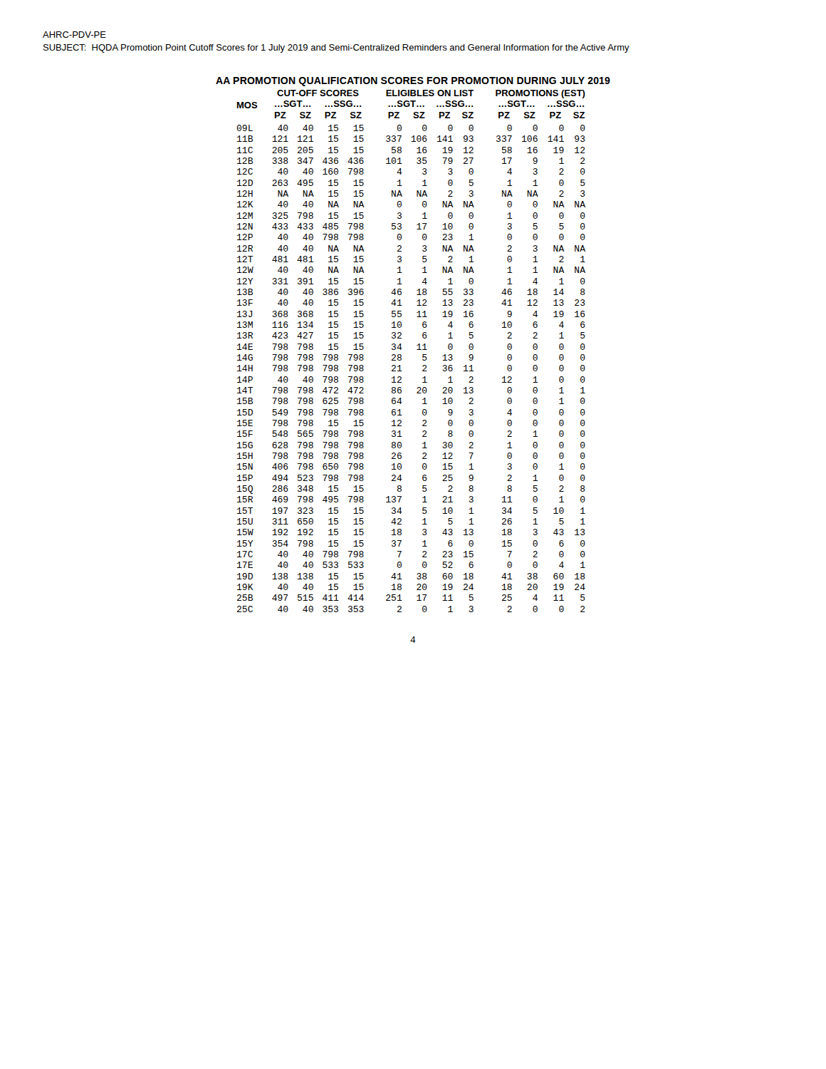AHRC-PDV-PE
SUBJECT: HQDA Promotion Point Cutoff Scores for 1 July 2019 and Semi-Centralized Reminders and General Information for the Active Army
AA PROMOTION QUALIFICATION SCORES FOR PROMOTION DURING JULY 2019
| MOS | CUT-OFF SCORES | | ELIGIBLES ON LIST | | PROMOTIONS (EST) |
| --- | --- | --- | --- | --- | --- |
| …SGT… | …SSG… | …SGT… | …SSG… | …SGT… | …SSG… |
| PZ | SZ | PZ | SZ | PZ | SZ | PZ | SZ | PZ | SZ | PZ | SZ |
| 09L | 40 | 40 | 15 | 15 | | 0 | 0 | 0 | 0 | | 0 | 0 | 0 | 0 |
| 11B | 121 | 121 | 15 | 15 | | 337 | 106 | 141 | 93 | | 337 | 106 | 141 | 93 |
| 11C | 205 | 205 | 15 | 15 | | 58 | 16 | 19 | 12 | | 58 | 16 | 19 | 12 |
| 12B | 338 | 347 | 436 | 436 | | 101 | 35 | 79 | 27 | | 17 | 9 | 1 | 2 |
| 12C | 40 | 40 | 160 | 798 | | 4 | 3 | 3 | 0 | | 4 | 3 | 2 | 0 |
| 12D | 263 | 495 | 15 | 15 | | 1 | 1 | 0 | 5 | | 1 | 1 | 0 | 5 |
| 12H | NA | NA | 15 | 15 | | NA | NA | 2 | 3 | | NA | NA | 2 | 3 |
| 12K | 40 | 40 | NA | NA | | 0 | 0 | NA | NA | | 0 | 0 | NA | NA |
| 12M | 325 | 798 | 15 | 15 | | 3 | 1 | 0 | 0 | | 1 | 0 | 0 | 0 |
| 12N | 433 | 433 | 485 | 798 | | 53 | 17 | 10 | 0 | | 3 | 5 | 5 | 0 |
| 12P | 40 | 40 | 798 | 798 | | 0 | 0 | 23 | 1 | | 0 | 0 | 0 | 0 |
| 12R | 40 | 40 | NA | NA | | 2 | 3 | NA | NA | | 2 | 3 | NA | NA |
| 12T | 481 | 481 | 15 | 15 | | 3 | 5 | 2 | 1 | | 0 | 1 | 2 | 1 |
| 12W | 40 | 40 | NA | NA | | 1 | 1 | NA | NA | | 1 | 1 | NA | NA |
| 12Y | 331 | 391 | 15 | 15 | | 1 | 4 | 1 | 0 | | 1 | 4 | 1 | 0 |
| 13B | 40 | 40 | 386 | 396 | | 46 | 18 | 55 | 33 | | 46 | 18 | 14 | 8 |
| 13F | 40 | 40 | 15 | 15 | | 41 | 12 | 13 | 23 | | 41 | 12 | 13 | 23 |
| 13J | 368 | 368 | 15 | 15 | | 55 | 11 | 19 | 16 | | 9 | 4 | 19 | 16 |
| 13M | 116 | 134 | 15 | 15 | | 10 | 6 | 4 | 6 | | 10 | 6 | 4 | 6 |
| 13R | 423 | 427 | 15 | 15 | | 32 | 6 | 1 | 5 | | 2 | 2 | 1 | 5 |
| 14E | 798 | 798 | 15 | 15 | | 34 | 11 | 0 | 0 | | 0 | 0 | 0 | 0 |
| 14G | 798 | 798 | 798 | 798 | | 28 | 5 | 13 | 9 | | 0 | 0 | 0 | 0 |
| 14H | 798 | 798 | 798 | 798 | | 21 | 2 | 36 | 11 | | 0 | 0 | 0 | 0 |
| 14P | 40 | 40 | 798 | 798 | | 12 | 1 | 1 | 2 | | 12 | 1 | 0 | 0 |
| 14T | 798 | 798 | 472 | 472 | | 86 | 20 | 20 | 13 | | 0 | 0 | 1 | 1 |
| 15B | 798 | 798 | 625 | 798 | | 64 | 1 | 10 | 2 | | 0 | 0 | 1 | 0 |
| 15D | 549 | 798 | 798 | 798 | | 61 | 0 | 9 | 3 | | 4 | 0 | 0 | 0 |
| 15E | 798 | 798 | 15 | 15 | | 12 | 2 | 0 | 0 | | 0 | 0 | 0 | 0 |
| 15F | 548 | 565 | 798 | 798 | | 31 | 2 | 8 | 0 | | 2 | 1 | 0 | 0 |
| 15G | 628 | 798 | 798 | 798 | | 80 | 1 | 30 | 2 | | 1 | 0 | 0 | 0 |
| 15H | 798 | 798 | 798 | 798 | | 26 | 2 | 12 | 7 | | 0 | 0 | 0 | 0 |
| 15N | 406 | 798 | 650 | 798 | | 10 | 0 | 15 | 1 | | 3 | 0 | 1 | 0 |
| 15P | 494 | 523 | 798 | 798 | | 24 | 6 | 25 | 9 | | 2 | 1 | 0 | 0 |
| 15Q | 286 | 348 | 15 | 15 | | 8 | 5 | 2 | 8 | | 8 | 5 | 2 | 8 |
| 15R | 469 | 798 | 495 | 798 | | 137 | 1 | 21 | 3 | | 11 | 0 | 1 | 0 |
| 15T | 197 | 323 | 15 | 15 | | 34 | 5 | 10 | 1 | | 34 | 5 | 10 | 1 |
| 15U | 311 | 650 | 15 | 15 | | 42 | 1 | 5 | 1 | | 26 | 1 | 5 | 1 |
| 15W | 192 | 192 | 15 | 15 | | 18 | 3 | 43 | 13 | | 18 | 3 | 43 | 13 |
| 15Y | 354 | 798 | 15 | 15 | | 37 | 1 | 6 | 0 | | 15 | 0 | 6 | 0 |
| 17C | 40 | 40 | 798 | 798 | | 7 | 2 | 23 | 15 | | 7 | 2 | 0 | 0 |
| 17E | 40 | 40 | 533 | 533 | | 0 | 0 | 52 | 6 | | 0 | 0 | 4 | 1 |
| 19D | 138 | 138 | 15 | 15 | | 41 | 38 | 60 | 18 | | 41 | 38 | 60 | 18 |
| 19K | 40 | 40 | 15 | 15 | | 18 | 20 | 19 | 24 | | 18 | 20 | 19 | 24 |
| 25B | 497 | 515 | 411 | 414 | | 251 | 17 | 11 | 5 | | 25 | 4 | 11 | 5 |
| 25C | 40 | 40 | 353 | 353 | | 2 | 0 | 1 | 3 | | 2 | 0 | 0 | 2 |
4